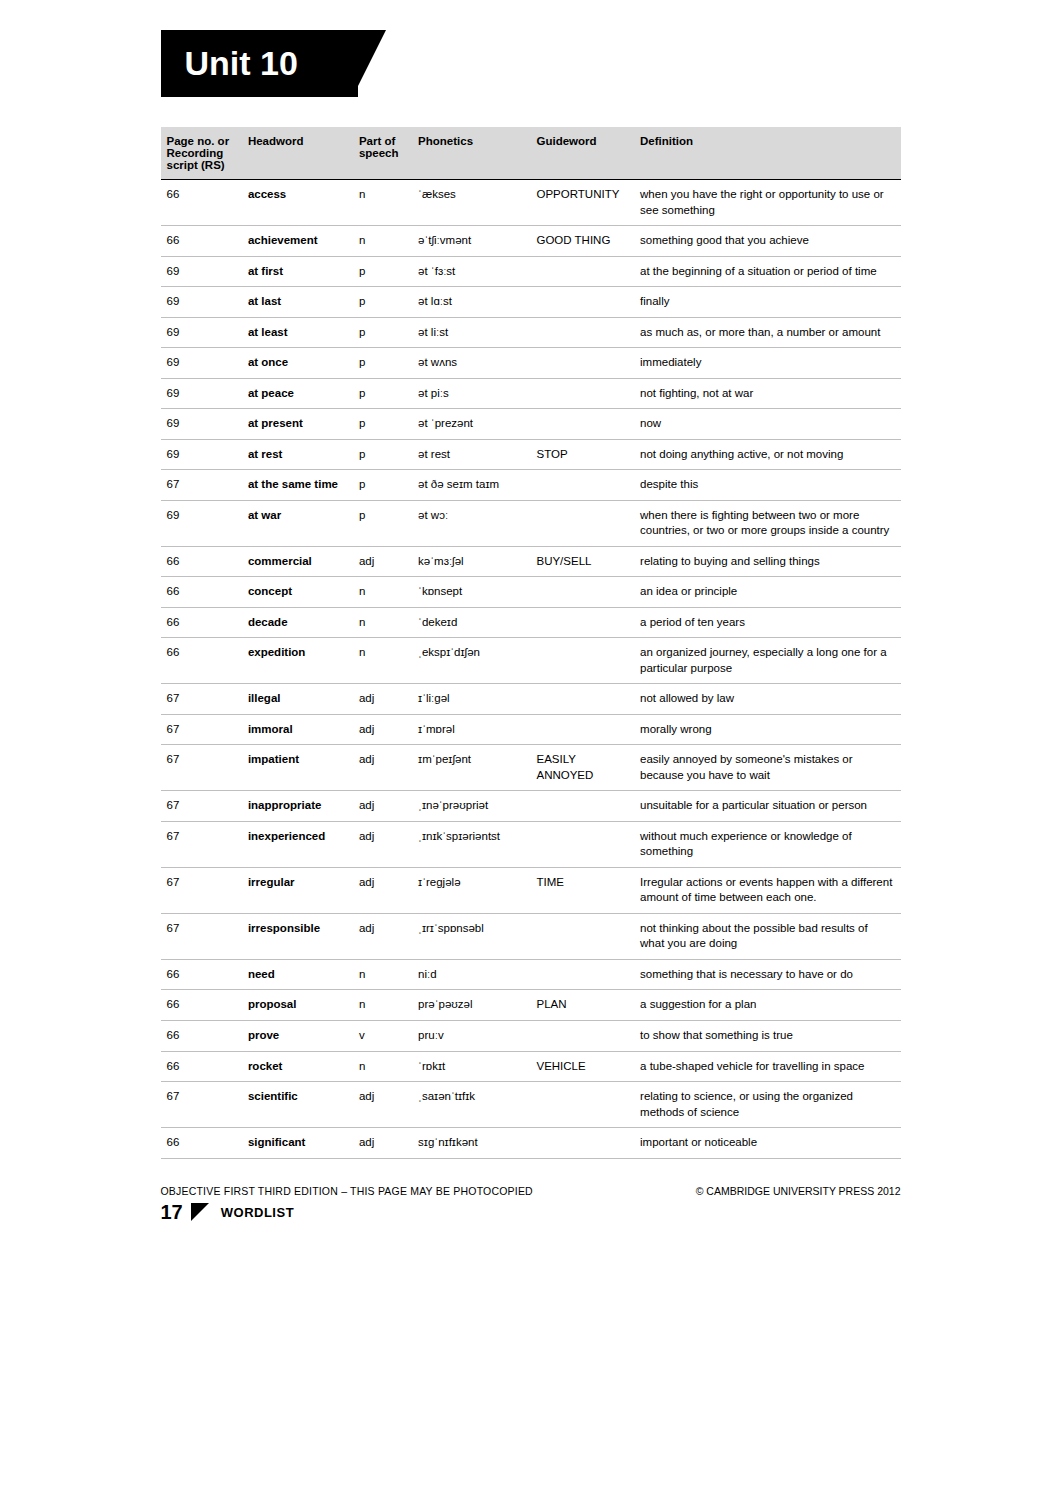Unit 10
| Page no. or Recording script (RS) | Headword | Part of speech | Phonetics | Guideword | Definition |
| --- | --- | --- | --- | --- | --- |
| 66 | access | n | ˈækses | OPPORTUNITY | when you have the right or opportunity to use or see something |
| 66 | achievement | n | əˈtʃiːvmənt | GOOD THING | something good that you achieve |
| 69 | at first | p | ət ˈfɜːst | | at the beginning of a situation or period of time |
| 69 | at last | p | ət lɑːst | | finally |
| 69 | at least | p | ət liːst | | as much as, or more than, a number or amount |
| 69 | at once | p | ət wʌns | | immediately |
| 69 | at peace | p | ət piːs | | not fighting, not at war |
| 69 | at present | p | ət ˈprezənt | | now |
| 69 | at rest | p | ət rest | STOP | not doing anything active, or not moving |
| 67 | at the same time | p | ət ðə seɪm taɪm | | despite this |
| 69 | at war | p | ət wɔː | | when there is fighting between two or more countries, or two or more groups inside a country |
| 66 | commercial | adj | kəˈmɜːʃəl | BUY/SELL | relating to buying and selling things |
| 66 | concept | n | ˈkɒnsept | | an idea or principle |
| 66 | decade | n | ˈdekeɪd | | a period of ten years |
| 66 | expedition | n | ˌekspɪˈdɪʃən | | an organized journey, especially a long one for a particular purpose |
| 67 | illegal | adj | ɪˈliːgəl | | not allowed by law |
| 67 | immoral | adj | ɪˈmɒrəl | | morally wrong |
| 67 | impatient | adj | ɪmˈpeɪʃənt | EASILY ANNOYED | easily annoyed by someone's mistakes or because you have to wait |
| 67 | inappropriate | adj | ˌɪnəˈprəʊpriət | | unsuitable for a particular situation or person |
| 67 | inexperienced | adj | ˌɪnɪkˈspɪəriəntst | | without much experience or knowledge of something |
| 67 | irregular | adj | ɪˈregjələ | TIME | Irregular actions or events happen with a different amount of time between each one. |
| 67 | irresponsible | adj | ˌɪrɪˈspɒnsəbl | | not thinking about the possible bad results of what you are doing |
| 66 | need | n | niːd | | something that is necessary to have or do |
| 66 | proposal | n | prəˈpəʊzəl | PLAN | a suggestion for a plan |
| 66 | prove | v | pruːv | | to show that something is true |
| 66 | rocket | n | ˈrɒkɪt | VEHICLE | a tube-shaped vehicle for travelling in space |
| 67 | scientific | adj | ˌsaɪənˈtɪfɪk | | relating to science, or using the organized methods of science |
| 66 | significant | adj | sɪgˈnɪfɪkənt | | important or noticeable |
OBJECTIVE FIRST THIRD EDITION – THIS PAGE MAY BE PHOTOCOPIED
© CAMBRIDGE UNIVERSITY PRESS 2012
17 WORDLIST